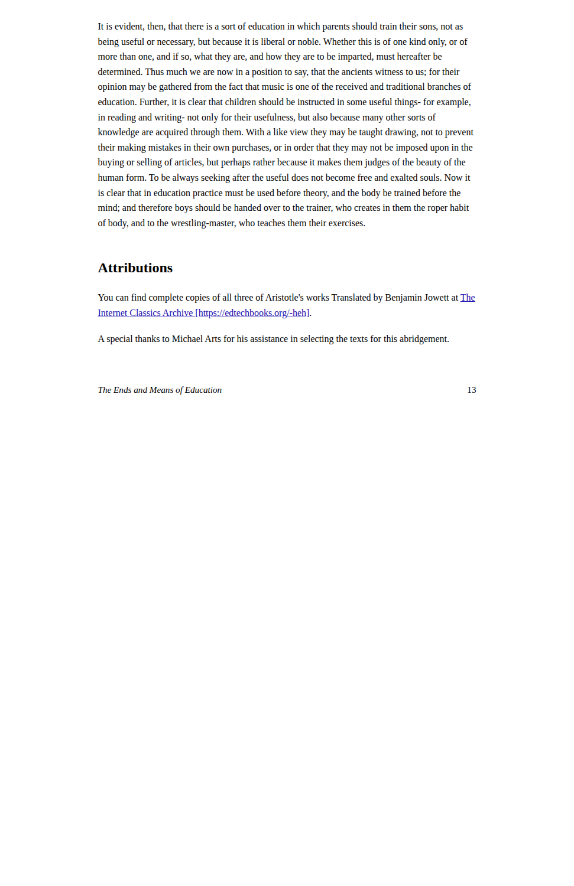It is evident, then, that there is a sort of education in which parents should train their sons, not as being useful or necessary, but because it is liberal or noble. Whether this is of one kind only, or of more than one, and if so, what they are, and how they are to be imparted, must hereafter be determined. Thus much we are now in a position to say, that the ancients witness to us; for their opinion may be gathered from the fact that music is one of the received and traditional branches of education. Further, it is clear that children should be instructed in some useful things- for example, in reading and writing- not only for their usefulness, but also because many other sorts of knowledge are acquired through them. With a like view they may be taught drawing, not to prevent their making mistakes in their own purchases, or in order that they may not be imposed upon in the buying or selling of articles, but perhaps rather because it makes them judges of the beauty of the human form. To be always seeking after the useful does not become free and exalted souls. Now it is clear that in education practice must be used before theory, and the body be trained before the mind; and therefore boys should be handed over to the trainer, who creates in them the roper habit of body, and to the wrestling-master, who teaches them their exercises.
Attributions
You can find complete copies of all three of Aristotle's works Translated by Benjamin Jowett at The Internet Classics Archive [https://edtechbooks.org/-heh].
A special thanks to Michael Arts for his assistance in selecting the texts for this abridgement.
The Ends and Means of Education 13